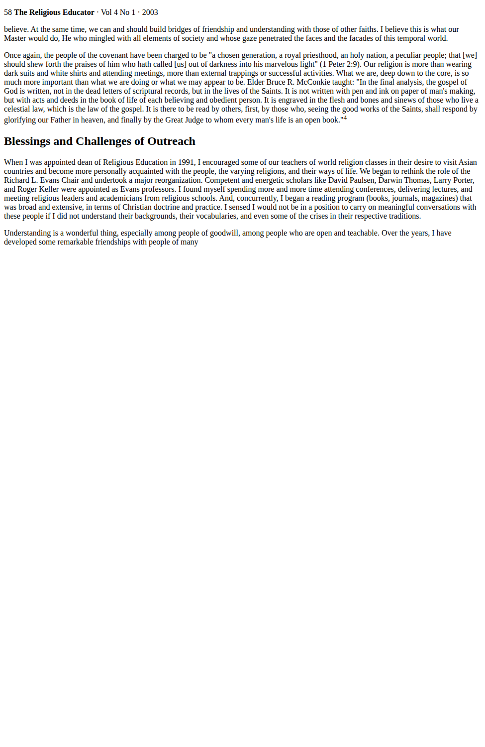58 The Religious Educator · Vol 4 No 1 · 2003
believe. At the same time, we can and should build bridges of friendship and understanding with those of other faiths. I believe this is what our Master would do, He who mingled with all elements of society and whose gaze penetrated the faces and the facades of this temporal world.
Once again, the people of the covenant have been charged to be "a chosen generation, a royal priesthood, an holy nation, a peculiar people; that [we] should shew forth the praises of him who hath called [us] out of darkness into his marvelous light" (1 Peter 2:9). Our religion is more than wearing dark suits and white shirts and attending meetings, more than external trappings or successful activities. What we are, deep down to the core, is so much more important than what we are doing or what we may appear to be. Elder Bruce R. McConkie taught: "In the final analysis, the gospel of God is written, not in the dead letters of scriptural records, but in the lives of the Saints. It is not written with pen and ink on paper of man's making, but with acts and deeds in the book of life of each believing and obedient person. It is engraved in the flesh and bones and sinews of those who live a celestial law, which is the law of the gospel. It is there to be read by others, first, by those who, seeing the good works of the Saints, shall respond by glorifying our Father in heaven, and finally by the Great Judge to whom every man's life is an open book."4
Blessings and Challenges of Outreach
When I was appointed dean of Religious Education in 1991, I encouraged some of our teachers of world religion classes in their desire to visit Asian countries and become more personally acquainted with the people, the varying religions, and their ways of life. We began to rethink the role of the Richard L. Evans Chair and undertook a major reorganization. Competent and energetic scholars like David Paulsen, Darwin Thomas, Larry Porter, and Roger Keller were appointed as Evans professors. I found myself spending more and more time attending conferences, delivering lectures, and meeting religious leaders and academicians from religious schools. And, concurrently, I began a reading program (books, journals, magazines) that was broad and extensive, in terms of Christian doctrine and practice. I sensed I would not be in a position to carry on meaningful conversations with these people if I did not understand their backgrounds, their vocabularies, and even some of the crises in their respective traditions.
Understanding is a wonderful thing, especially among people of goodwill, among people who are open and teachable. Over the years, I have developed some remarkable friendships with people of many